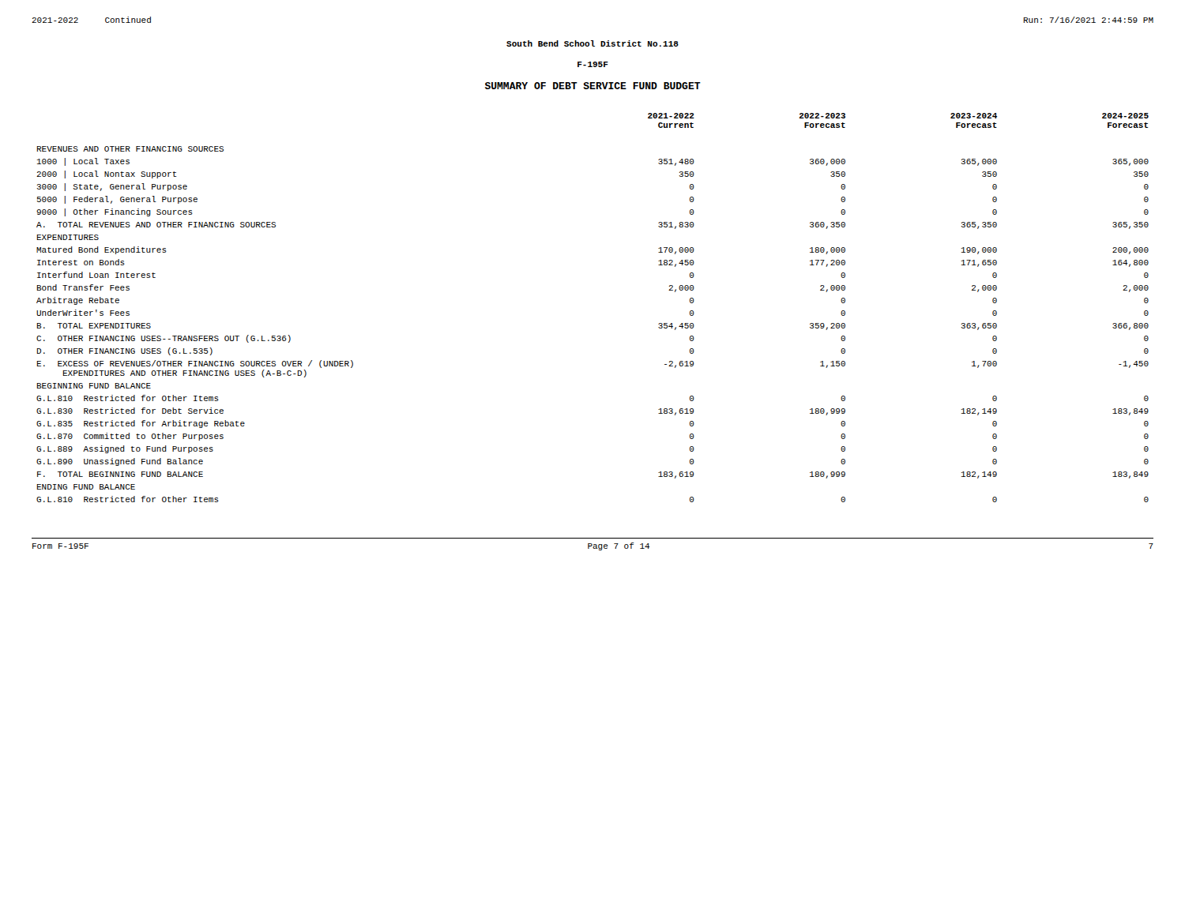2021-2022 Continued
Run: 7/16/2021 2:44:59 PM
South Bend School District No.118
F-195F
SUMMARY OF DEBT SERVICE FUND BUDGET
| | 2021-2022 Current | 2022-2023 Forecast | 2023-2024 Forecast | 2024-2025 Forecast |
| --- | --- | --- | --- | --- |
| REVENUES AND OTHER FINANCING SOURCES | | | | |
| 1000 / Local Taxes | 351,480 | 360,000 | 365,000 | 365,000 |
| 2000 / Local Nontax Support | 350 | 350 | 350 | 350 |
| 3000 / State, General Purpose | 0 | 0 | 0 | 0 |
| 5000 / Federal, General Purpose | 0 | 0 | 0 | 0 |
| 9000 / Other Financing Sources | 0 | 0 | 0 | 0 |
| A. TOTAL REVENUES AND OTHER FINANCING SOURCES | 351,830 | 360,350 | 365,350 | 365,350 |
| EXPENDITURES | | | | |
| Matured Bond Expenditures | 170,000 | 180,000 | 190,000 | 200,000 |
| Interest on Bonds | 182,450 | 177,200 | 171,650 | 164,800 |
| Interfund Loan Interest | 0 | 0 | 0 | 0 |
| Bond Transfer Fees | 2,000 | 2,000 | 2,000 | 2,000 |
| Arbitrage Rebate | 0 | 0 | 0 | 0 |
| UnderWriter's Fees | 0 | 0 | 0 | 0 |
| B. TOTAL EXPENDITURES | 354,450 | 359,200 | 363,650 | 366,800 |
| C. OTHER FINANCING USES--TRANSFERS OUT (G.L.536) | 0 | 0 | 0 | 0 |
| D. OTHER FINANCING USES (G.L.535) | 0 | 0 | 0 | 0 |
| E. EXCESS OF REVENUES/OTHER FINANCING SOURCES OVER / (UNDER) EXPENDITURES AND OTHER FINANCING USES (A-B-C-D) | -2,619 | 1,150 | 1,700 | -1,450 |
| BEGINNING FUND BALANCE | | | | |
| G.L.810 Restricted for Other Items | 0 | 0 | 0 | 0 |
| G.L.830 Restricted for Debt Service | 183,619 | 180,999 | 182,149 | 183,849 |
| G.L.835 Restricted for Arbitrage Rebate | 0 | 0 | 0 | 0 |
| G.L.870 Committed to Other Purposes | 0 | 0 | 0 | 0 |
| G.L.889 Assigned to Fund Purposes | 0 | 0 | 0 | 0 |
| G.L.890 Unassigned Fund Balance | 0 | 0 | 0 | 0 |
| F. TOTAL BEGINNING FUND BALANCE | 183,619 | 180,999 | 182,149 | 183,849 |
| ENDING FUND BALANCE | | | | |
| G.L.810 Restricted for Other Items | 0 | 0 | 0 | 0 |
Form F-195F
Page 7 of 14
7